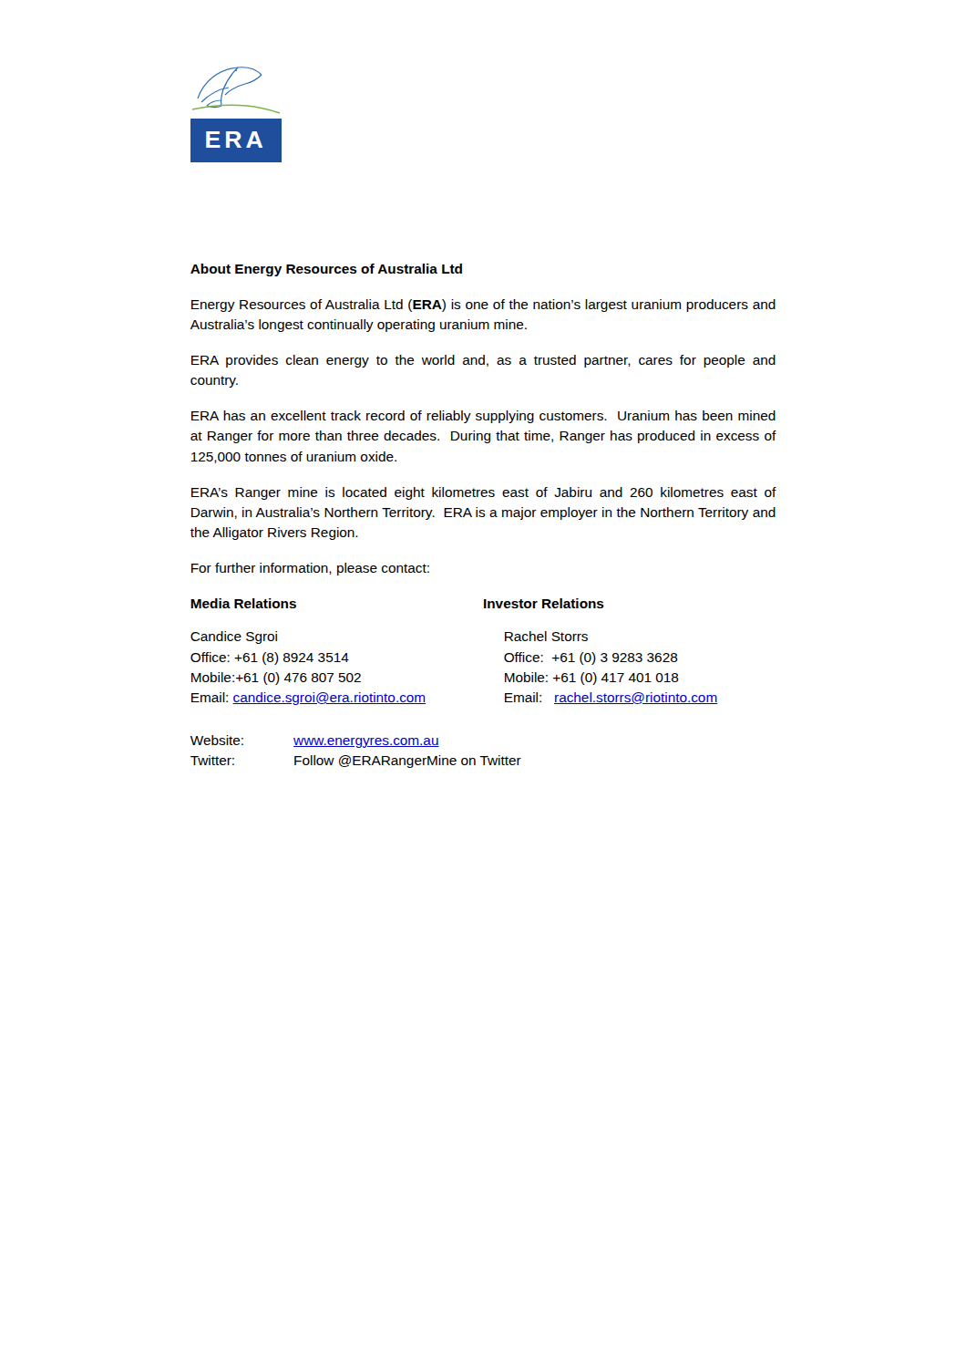ERA
About Energy Resources of Australia Ltd
Energy Resources of Australia Ltd (ERA) is one of the nation’s largest uranium producers and Australia’s longest continually operating uranium mine.
ERA provides clean energy to the world and, as a trusted partner, cares for people and country.
ERA has an excellent track record of reliably supplying customers. Uranium has been mined at Ranger for more than three decades. During that time, Ranger has produced in excess of 125,000 tonnes of uranium oxide.
ERA’s Ranger mine is located eight kilometres east of Jabiru and 260 kilometres east of Darwin, in Australia’s Northern Territory. ERA is a major employer in the Northern Territory and the Alligator Rivers Region.
For further information, please contact:
| Media Relations | Investor Relations |
| --- | --- |
| Candice Sgroi Office: +61 (8) 8924 3514 Mobile:+61 (0) 476 807 502 Email: candice.sgroi@era.riotinto.com | Rachel Storrs Office: +61 (0) 3 9283 3628 Mobile: +61 (0) 417 401 018 Email: rachel.storrs@riotinto.com |
| Website: | www.energyres.com.au |
| Twitter: | Follow @ERARangerMine on Twitter |